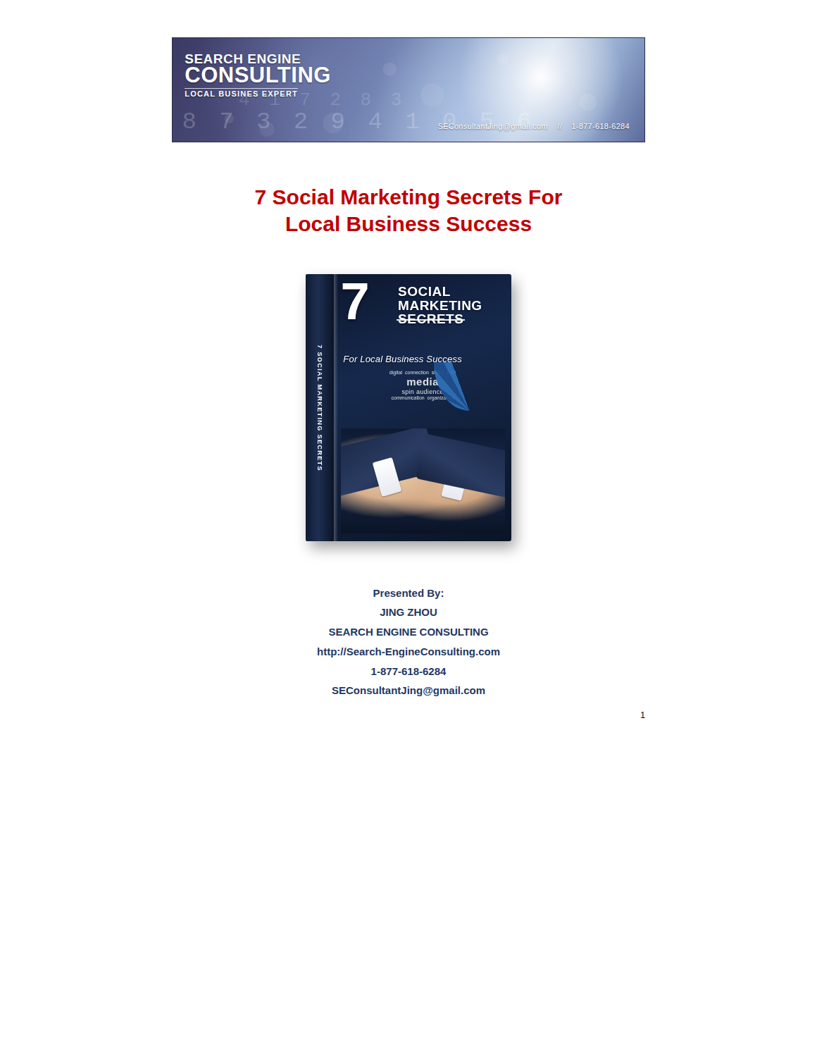8 7 3 2 9 4 1 0 5 6
4 1 7 2 8 3
SEARCH ENGINE
CONSULTING
LOCAL BUSINES EXPERT
SEConsultantJing@gmail.com // 1-877-618-6284
7 Social Marketing Secrets For
Local Business Success
7 Social Marketing Secrets
7
SOCIAL
MARKETING
SECRETS
For Local Business Success
digital connection share plan
media
spin audience
communication organization
Presented By:
JING ZHOU
SEARCH ENGINE CONSULTING
http://Search-EngineConsulting.com
1-877-618-6284
SEConsultantJing@gmail.com
1